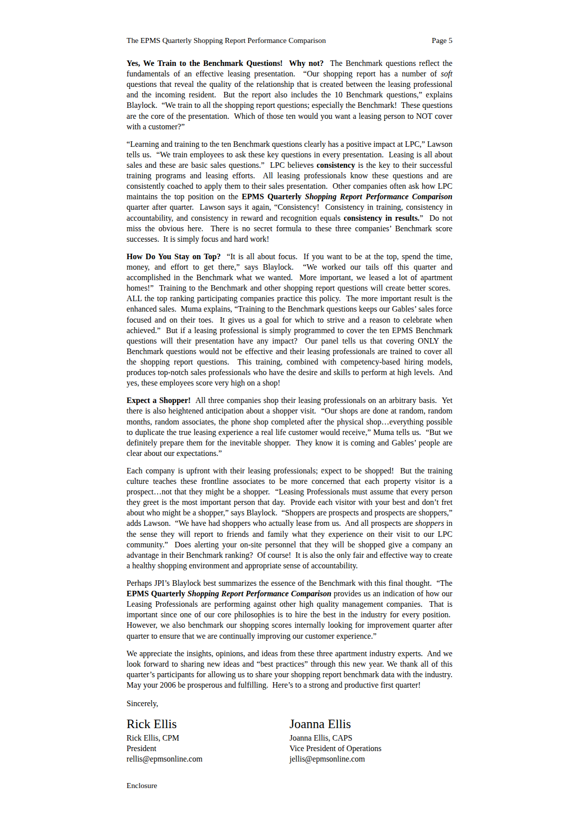The EPMS Quarterly Shopping Report Performance Comparison
Page 5
Yes, We Train to the Benchmark Questions! Why not? The Benchmark questions reflect the fundamentals of an effective leasing presentation. “Our shopping report has a number of soft questions that reveal the quality of the relationship that is created between the leasing professional and the incoming resident. But the report also includes the 10 Benchmark questions,” explains Blaylock. “We train to all the shopping report questions; especially the Benchmark! These questions are the core of the presentation. Which of those ten would you want a leasing person to NOT cover with a customer?”
“Learning and training to the ten Benchmark questions clearly has a positive impact at LPC,” Lawson tells us. “We train employees to ask these key questions in every presentation. Leasing is all about sales and these are basic sales questions.” LPC believes consistency is the key to their successful training programs and leasing efforts. All leasing professionals know these questions and are consistently coached to apply them to their sales presentation. Other companies often ask how LPC maintains the top position on the EPMS Quarterly Shopping Report Performance Comparison quarter after quarter. Lawson says it again, “Consistency! Consistency in training, consistency in accountability, and consistency in reward and recognition equals consistency in results.” Do not miss the obvious here. There is no secret formula to these three companies’ Benchmark score successes. It is simply focus and hard work!
How Do You Stay on Top? “It is all about focus. If you want to be at the top, spend the time, money, and effort to get there,” says Blaylock. “We worked our tails off this quarter and accomplished in the Benchmark what we wanted. More important, we leased a lot of apartment homes!” Training to the Benchmark and other shopping report questions will create better scores. ALL the top ranking participating companies practice this policy. The more important result is the enhanced sales. Muma explains, “Training to the Benchmark questions keeps our Gables’ sales force focused and on their toes. It gives us a goal for which to strive and a reason to celebrate when achieved.” But if a leasing professional is simply programmed to cover the ten EPMS Benchmark questions will their presentation have any impact? Our panel tells us that covering ONLY the Benchmark questions would not be effective and their leasing professionals are trained to cover all the shopping report questions. This training, combined with competency-based hiring models, produces top-notch sales professionals who have the desire and skills to perform at high levels. And yes, these employees score very high on a shop!
Expect a Shopper! All three companies shop their leasing professionals on an arbitrary basis. Yet there is also heightened anticipation about a shopper visit. “Our shops are done at random, random months, random associates, the phone shop completed after the physical shop…everything possible to duplicate the true leasing experience a real life customer would receive,” Muma tells us. “But we definitely prepare them for the inevitable shopper. They know it is coming and Gables’ people are clear about our expectations.”
Each company is upfront with their leasing professionals; expect to be shopped! But the training culture teaches these frontline associates to be more concerned that each property visitor is a prospect…not that they might be a shopper. “Leasing Professionals must assume that every person they greet is the most important person that day. Provide each visitor with your best and don’t fret about who might be a shopper,” says Blaylock. “Shoppers are prospects and prospects are shoppers,” adds Lawson. “We have had shoppers who actually lease from us. And all prospects are shoppers in the sense they will report to friends and family what they experience on their visit to our LPC community.” Does alerting your on-site personnel that they will be shopped give a company an advantage in their Benchmark ranking? Of course! It is also the only fair and effective way to create a healthy shopping environment and appropriate sense of accountability.
Perhaps JPI’s Blaylock best summarizes the essence of the Benchmark with this final thought. “The EPMS Quarterly Shopping Report Performance Comparison provides us an indication of how our Leasing Professionals are performing against other high quality management companies. That is important since one of our core philosophies is to hire the best in the industry for every position. However, we also benchmark our shopping scores internally looking for improvement quarter after quarter to ensure that we are continually improving our customer experience.”
We appreciate the insights, opinions, and ideas from these three apartment industry experts. And we look forward to sharing new ideas and “best practices” through this new year. We thank all of this quarter’s participants for allowing us to share your shopping report benchmark data with the industry. May your 2006 be prosperous and fulfilling. Here’s to a strong and productive first quarter!
Sincerely,
Rick Ellis
Joanna Ellis
Rick Ellis, CPM
President
rellis@epmsonline.com
Joanna Ellis, CAPS
Vice President of Operations
jellis@epmsonline.com
Enclosure